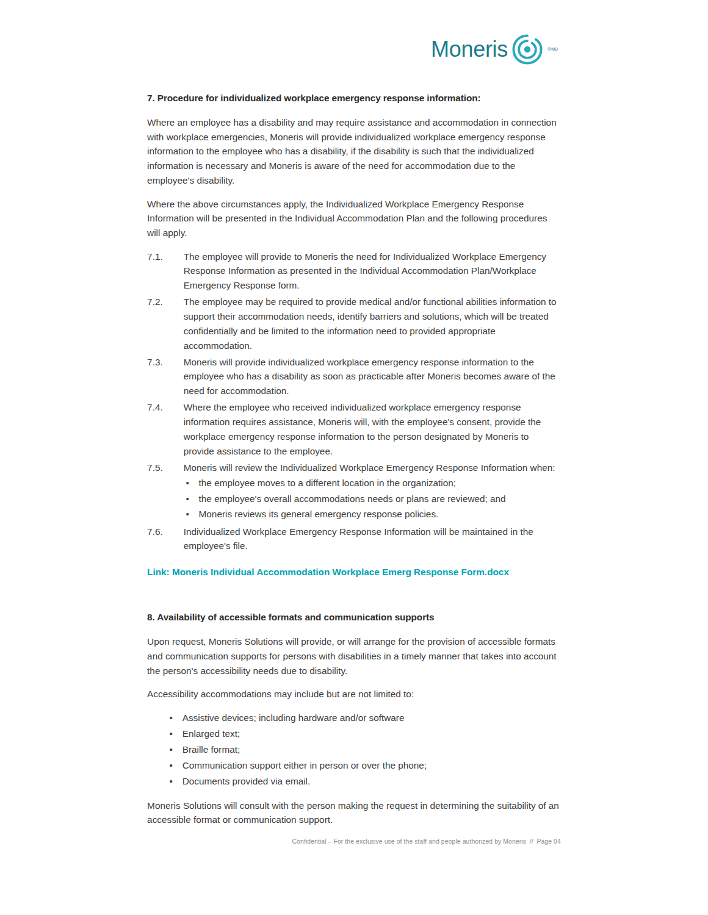Moneris
®/MD
7. Procedure for individualized workplace emergency response information:
Where an employee has a disability and may require assistance and accommodation in connection with workplace emergencies, Moneris will provide individualized workplace emergency response information to the employee who has a disability, if the disability is such that the individualized information is necessary and Moneris is aware of the need for accommodation due to the employee's disability.
Where the above circumstances apply, the Individualized Workplace Emergency Response Information will be presented in the Individual Accommodation Plan and the following procedures will apply.
7.1. The employee will provide to Moneris the need for Individualized Workplace Emergency Response Information as presented in the Individual Accommodation Plan/Workplace Emergency Response form.
7.2. The employee may be required to provide medical and/or functional abilities information to support their accommodation needs, identify barriers and solutions, which will be treated confidentially and be limited to the information need to provided appropriate accommodation.
7.3. Moneris will provide individualized workplace emergency response information to the employee who has a disability as soon as practicable after Moneris becomes aware of the need for accommodation.
7.4. Where the employee who received individualized workplace emergency response information requires assistance, Moneris will, with the employee's consent, provide the workplace emergency response information to the person designated by Moneris to provide assistance to the employee.
7.5. Moneris will review the Individualized Workplace Emergency Response Information when:
the employee moves to a different location in the organization;
the employee's overall accommodations needs or plans are reviewed; and
Moneris reviews its general emergency response policies.
7.6. Individualized Workplace Emergency Response Information will be maintained in the employee's file.
Link: Moneris Individual Accommodation Workplace Emerg Response Form.docx
8. Availability of accessible formats and communication supports
Upon request, Moneris Solutions will provide, or will arrange for the provision of accessible formats and communication supports for persons with disabilities in a timely manner that takes into account the person's accessibility needs due to disability.
Accessibility accommodations may include but are not limited to:
Assistive devices; including hardware and/or software
Enlarged text;
Braille format;
Communication support either in person or over the phone;
Documents provided via email.
Moneris Solutions will consult with the person making the request in determining the suitability of an accessible format or communication support.
Confidential – For the exclusive use of the staff and people authorized by Moneris//Page 04